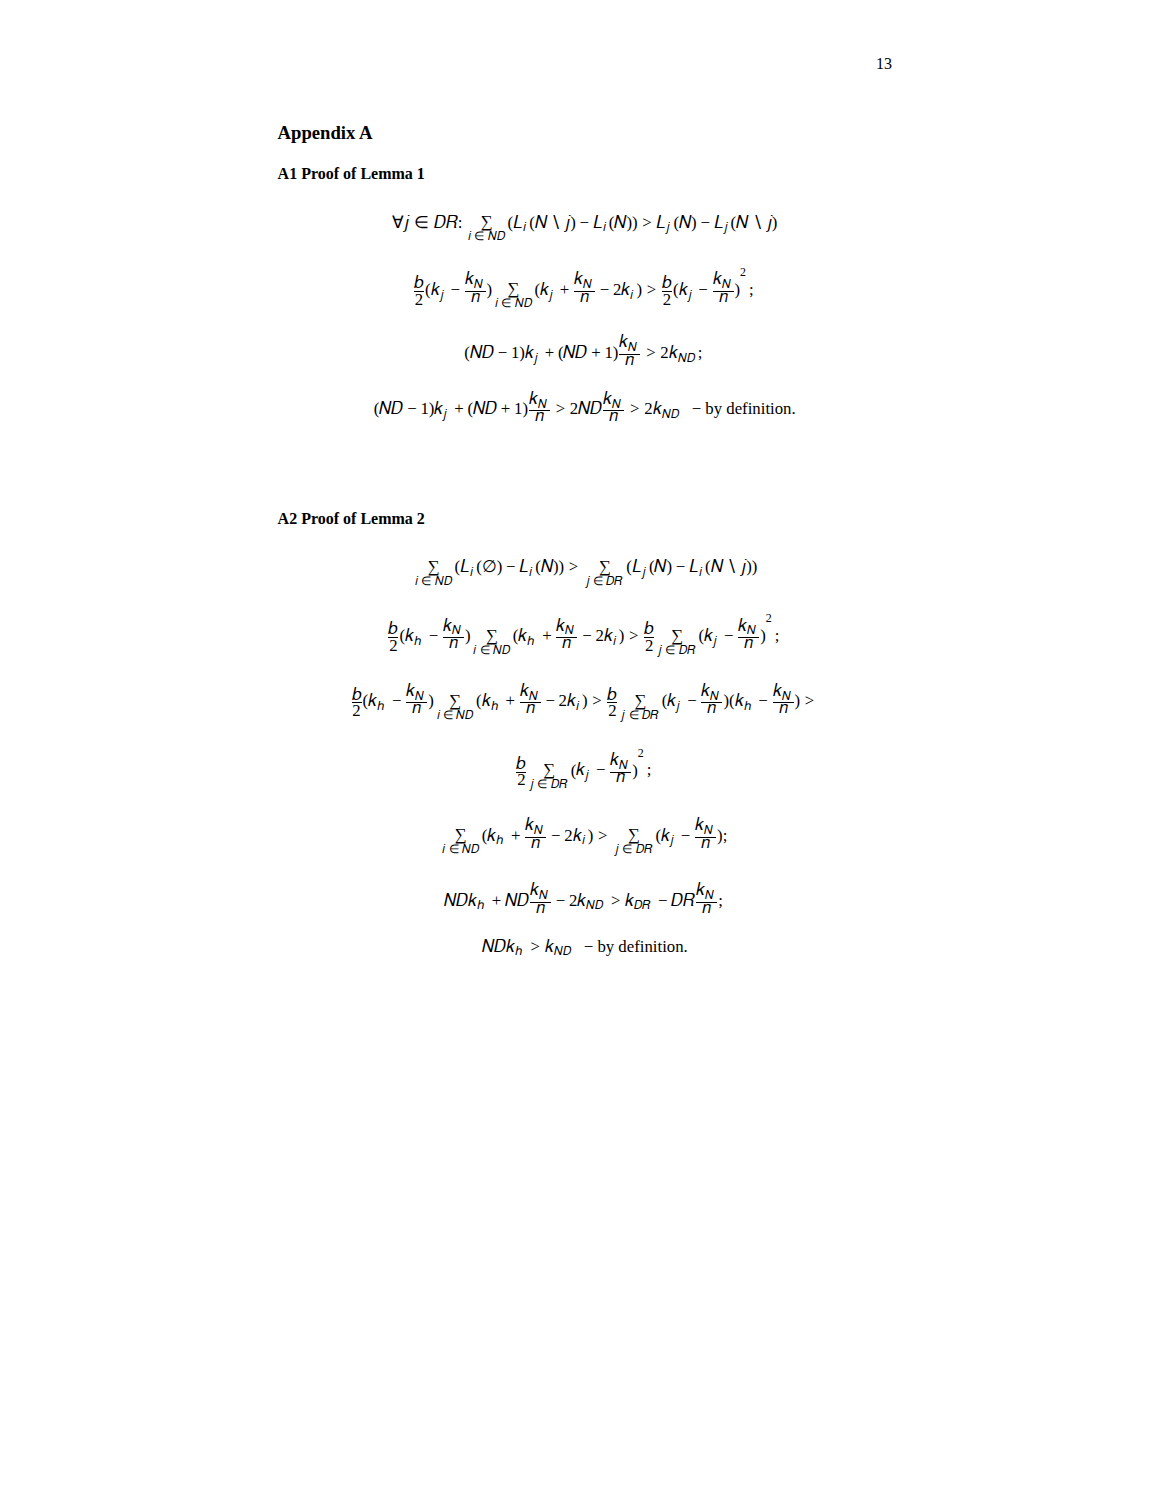13
Appendix A
A1 Proof of Lemma 1
∀ j ∈ DR : ∑ i∈ND ( Li (N∖j) − Li (N) ) > Lj (N) − Lj (N∖j)
b2 ( kj − kNn ) ∑ i∈ND ( kj + kNn − 2ki ) > b2 ( kj − kNn ) 2 ;
(ND−1) kj + (ND+1) kNn > 2 kND ;
(ND−1) kj + (ND+1) kNn > 2ND kNn > 2 kND − by definition.
A2 Proof of Lemma 2
∑ i∈ND ( Li (∅) − Li (N) ) > ∑ j∈DR ( Lj (N) − Li (N∖j) )
b2 ( kh − kNn ) ∑ i∈ND ( kh + kNn − 2ki ) > b2 ∑ j∈DR ( kj − kNn ) 2 ;
b2 ( kh − kNn ) ∑ i∈ND ( kh + kNn − 2ki ) > b2 ∑ j∈DR ( kj − kNn ) ( kh − kNn ) >
b2 ∑ j∈DR ( kj − kNn ) 2 ;
∑ i∈ND ( kh + kNn − 2ki ) > ∑ j∈DR ( kj − kNn ) ;
ND kh + ND kNn − 2 kND > kDR − DR kNn ;
ND kh > kND − by definition.